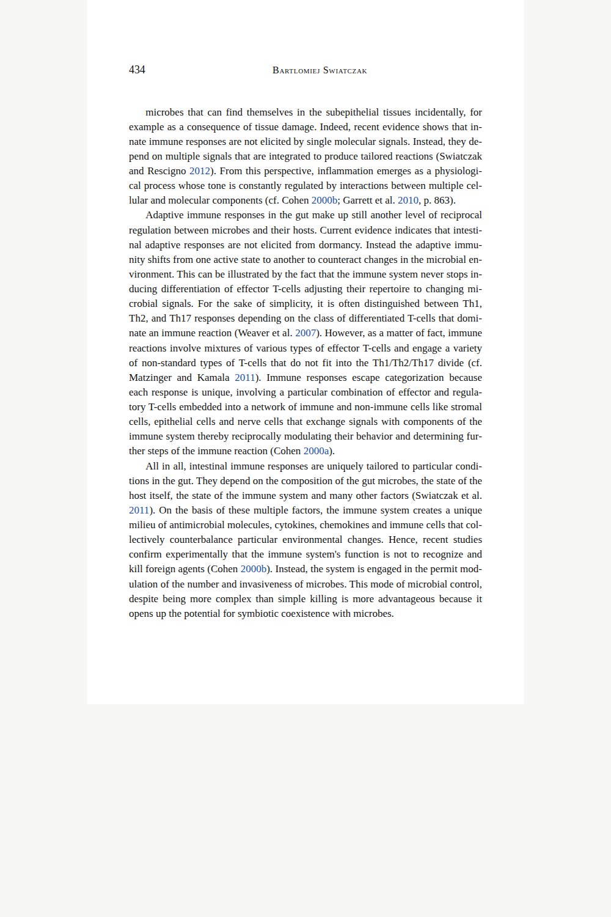434 Bartlomiej Swiatczak
microbes that can find themselves in the subepithelial tissues incidentally, for example as a consequence of tissue damage. Indeed, recent evidence shows that innate immune responses are not elicited by single molecular signals. Instead, they depend on multiple signals that are integrated to produce tailored reactions (Swiatczak and Rescigno 2012). From this perspective, inflammation emerges as a physiological process whose tone is constantly regulated by interactions between multiple cellular and molecular components (cf. Cohen 2000b; Garrett et al. 2010, p. 863).
Adaptive immune responses in the gut make up still another level of reciprocal regulation between microbes and their hosts. Current evidence indicates that intestinal adaptive responses are not elicited from dormancy. Instead the adaptive immunity shifts from one active state to another to counteract changes in the microbial environment. This can be illustrated by the fact that the immune system never stops inducing differentiation of effector T-cells adjusting their repertoire to changing microbial signals. For the sake of simplicity, it is often distinguished between Th1, Th2, and Th17 responses depending on the class of differentiated T-cells that dominate an immune reaction (Weaver et al. 2007). However, as a matter of fact, immune reactions involve mixtures of various types of effector T-cells and engage a variety of non-standard types of T-cells that do not fit into the Th1/Th2/Th17 divide (cf. Matzinger and Kamala 2011). Immune responses escape categorization because each response is unique, involving a particular combination of effector and regulatory T-cells embedded into a network of immune and non-immune cells like stromal cells, epithelial cells and nerve cells that exchange signals with components of the immune system thereby reciprocally modulating their behavior and determining further steps of the immune reaction (Cohen 2000a).
All in all, intestinal immune responses are uniquely tailored to particular conditions in the gut. They depend on the composition of the gut microbes, the state of the host itself, the state of the immune system and many other factors (Swiatczak et al. 2011). On the basis of these multiple factors, the immune system creates a unique milieu of antimicrobial molecules, cytokines, chemokines and immune cells that collectively counterbalance particular environmental changes. Hence, recent studies confirm experimentally that the immune system's function is not to recognize and kill foreign agents (Cohen 2000b). Instead, the system is engaged in the permit modulation of the number and invasiveness of microbes. This mode of microbial control, despite being more complex than simple killing is more advantageous because it opens up the potential for symbiotic coexistence with microbes.